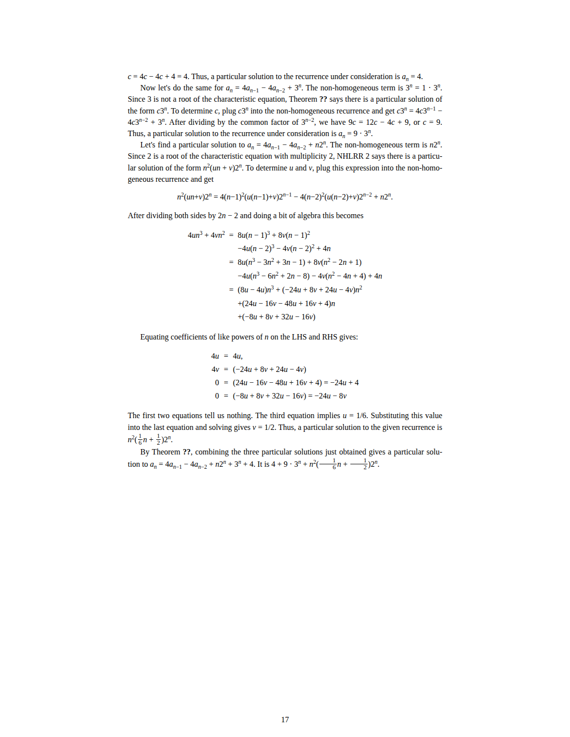c = 4c − 4c + 4 = 4. Thus, a particular solution to the recurrence under consideration is an = 4.
Now let's do the same for an = 4an−1 − 4an−2 + 3n. The non-homogeneous term is 3n = 1 · 3n. Since 3 is not a root of the characteristic equation, Theorem ?? says there is a particular solution of the form c3n. To determine c, plug c3n into the non-homogeneous recurrence and get c3n = 4c3n−1 − 4c3n−2 + 3n. After dividing by the common factor of 3n−2, we have 9c = 12c − 4c + 9, or c = 9. Thus, a particular solution to the recurrence under consideration is an = 9 · 3n.
Let's find a particular solution to an = 4an−1 − 4an−2 + n2n. The non-homogeneous term is n2n. Since 2 is a root of the characteristic equation with multiplicity 2, NHLRR 2 says there is a particular solution of the form n2(un + v)2n. To determine u and v, plug this expression into the non-homogeneous recurrence and get
n2(un+v)2n = 4(n−1)2(u(n−1)+v)2n−1 − 4(n−2)2(u(n−2)+v)2n−2 + n2n.
After dividing both sides by 2n − 2 and doing a bit of algebra this becomes
| 4 un 3 + 4 vn 2 | = | 8 u ( n − 1) 3 + 8 v ( n − 1) 2 |
| | | −4 u ( n − 2) 3 − 4 v ( n − 2) 2 + 4 n |
| | = | 8 u ( n 3 − 3 n 2 + 3 n − 1) + 8 v ( n 2 − 2 n + 1) |
| | | −4 u ( n 3 − 6 n 2 + 2 n − 8) − 4 v ( n 2 − 4 n + 4) + 4 n |
| | = | (8 u − 4 u ) n 3 + (−24 u + 8 v + 24 u − 4 v ) n 2 |
| | | +(24 u − 16 v − 48 u + 16 v + 4) n |
| | | +(−8 u + 8 v + 32 u − 16 v ) |
Equating coefficients of like powers of n on the LHS and RHS gives:
| 4 u | = | 4 u , |
| 4 v | = | (−24 u + 8 v + 24 u − 4 v ) |
| 0 | = | (24 u − 16 v − 48 u + 16 v + 4) = −24 u + 4 |
| 0 | = | (−8 u + 8 v + 32 u − 16 v ) = −24 u − 8 v |
The first two equations tell us nothing. The third equation implies u = 1/6. Substituting this value into the last equation and solving gives v = 1/2. Thus, a particular solution to the given recurrence is n2(16 n + 12)2n.
By Theorem ??, combining the three particular solutions just obtained gives a particular solution to an = 4an−1 − 4an−2 + n2n + 3n + 4. It is 4 + 9 · 3n + n2(16 n + 12)2n.
17